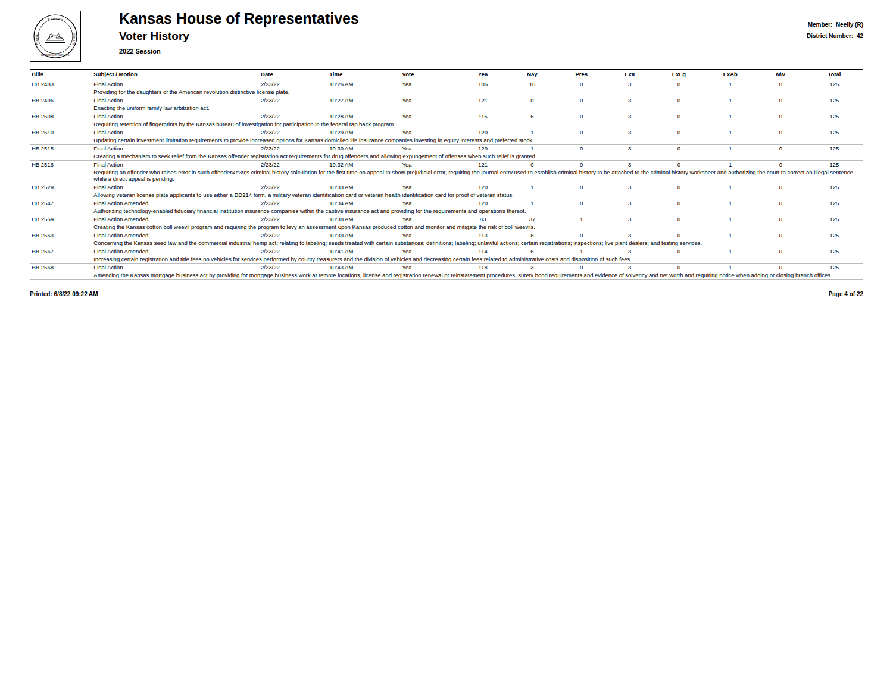KANSAS HOUSE SENATE REPRESENTATIVES
Kansas House of Representatives
Voter History
2022 Session
Member: Neelly (R)
District Number: 42
| Bill# | Subject / Motion | Date | Time | Vote | Yea | Nay | Pres | ExII | ExLg | ExAb | N\V | Total |
| --- | --- | --- | --- | --- | --- | --- | --- | --- | --- | --- | --- | --- |
| HB 2483 | Final Action | 2/23/22 | 10:26 AM | Yea | 105 | 16 | 0 | 3 | 0 | 1 | 0 | 125 |
| | Providing for the daughters of the American revolution distinctive license plate. |
| HB 2496 | Final Action | 2/23/22 | 10:27 AM | Yea | 121 | 0 | 0 | 3 | 0 | 1 | 0 | 125 |
| | Enacting the uniform family law arbitration act. |
| HB 2508 | Final Action | 2/23/22 | 10:28 AM | Yea | 115 | 6 | 0 | 3 | 0 | 1 | 0 | 125 |
| | Requiring retention of fingerprints by the Kansas bureau of investigation for participation in the federal rap back program. |
| HB 2510 | Final Action | 2/23/22 | 10:29 AM | Yea | 120 | 1 | 0 | 3 | 0 | 1 | 0 | 125 |
| | Updating certain investment limitation requirements to provide increased options for Kansas domiciled life insurance companies investing in equity interests and preferred stock. |
| HB 2515 | Final Action | 2/23/22 | 10:30 AM | Yea | 120 | 1 | 0 | 3 | 0 | 1 | 0 | 125 |
| | Creating a mechanism to seek relief from the Kansas offender registration act requirements for drug offenders and allowing expungement of offenses when such relief is granted. |
| HB 2516 | Final Action | 2/23/22 | 10:32 AM | Yea | 121 | 0 | 0 | 3 | 0 | 1 | 0 | 125 |
| | Requiring an offender who raises error in such offender&#39;s criminal history calculation for the first time on appeal to show prejudicial error, requiring the journal entry used to establish criminal history to be attached to the criminal history worksheet and authorizing the court to correct an illegal sentence while a direct appeal is pending. |
| HB 2529 | Final Action | 2/23/22 | 10:33 AM | Yea | 120 | 1 | 0 | 3 | 0 | 1 | 0 | 125 |
| | Allowing veteran license plate applicants to use either a DD214 form, a military veteran identification card or veteran health identification card for proof of veteran status. |
| HB 2547 | Final Action Amended | 2/23/22 | 10:34 AM | Yea | 120 | 1 | 0 | 3 | 0 | 1 | 0 | 125 |
| | Authorizing technology-enabled fiduciary financial institution insurance companies within the captive insurance act and providing for the requirements and operations thereof. |
| HB 2559 | Final Action Amended | 2/23/22 | 10:38 AM | Yea | 83 | 37 | 1 | 3 | 0 | 1 | 0 | 125 |
| | Creating the Kansas cotton boll weevil program and requiring the program to levy an assessment upon Kansas produced cotton and monitor and mitigate the risk of boll weevils. |
| HB 2563 | Final Action Amended | 2/23/22 | 10:39 AM | Yea | 113 | 8 | 0 | 3 | 0 | 1 | 0 | 125 |
| | Concerning the Kansas seed law and the commercial industrial hemp act; relating to labeling; seeds treated with certain substances; definitions; labeling; unlawful actions; certain registrations; inspections; live plant dealers; and testing services. |
| HB 2567 | Final Action Amended | 2/23/22 | 10:41 AM | Yea | 114 | 6 | 1 | 3 | 0 | 1 | 0 | 125 |
| | Increasing certain registration and title fees on vehicles for services performed by county treasurers and the division of vehicles and decreasing certain fees related to administrative costs and disposition of such fees. |
| HB 2568 | Final Action | 2/23/22 | 10:43 AM | Yea | 118 | 3 | 0 | 3 | 0 | 1 | 0 | 125 |
| | Amending the Kansas mortgage business act by providing for mortgage business work at remote locations, license and registration renewal or reinstatement procedures, surety bond requirements and evidence of solvency and net worth and requiring notice when adding or closing branch offices. |
Printed: 6/8/22 09:22 AM
Page 4 of 22